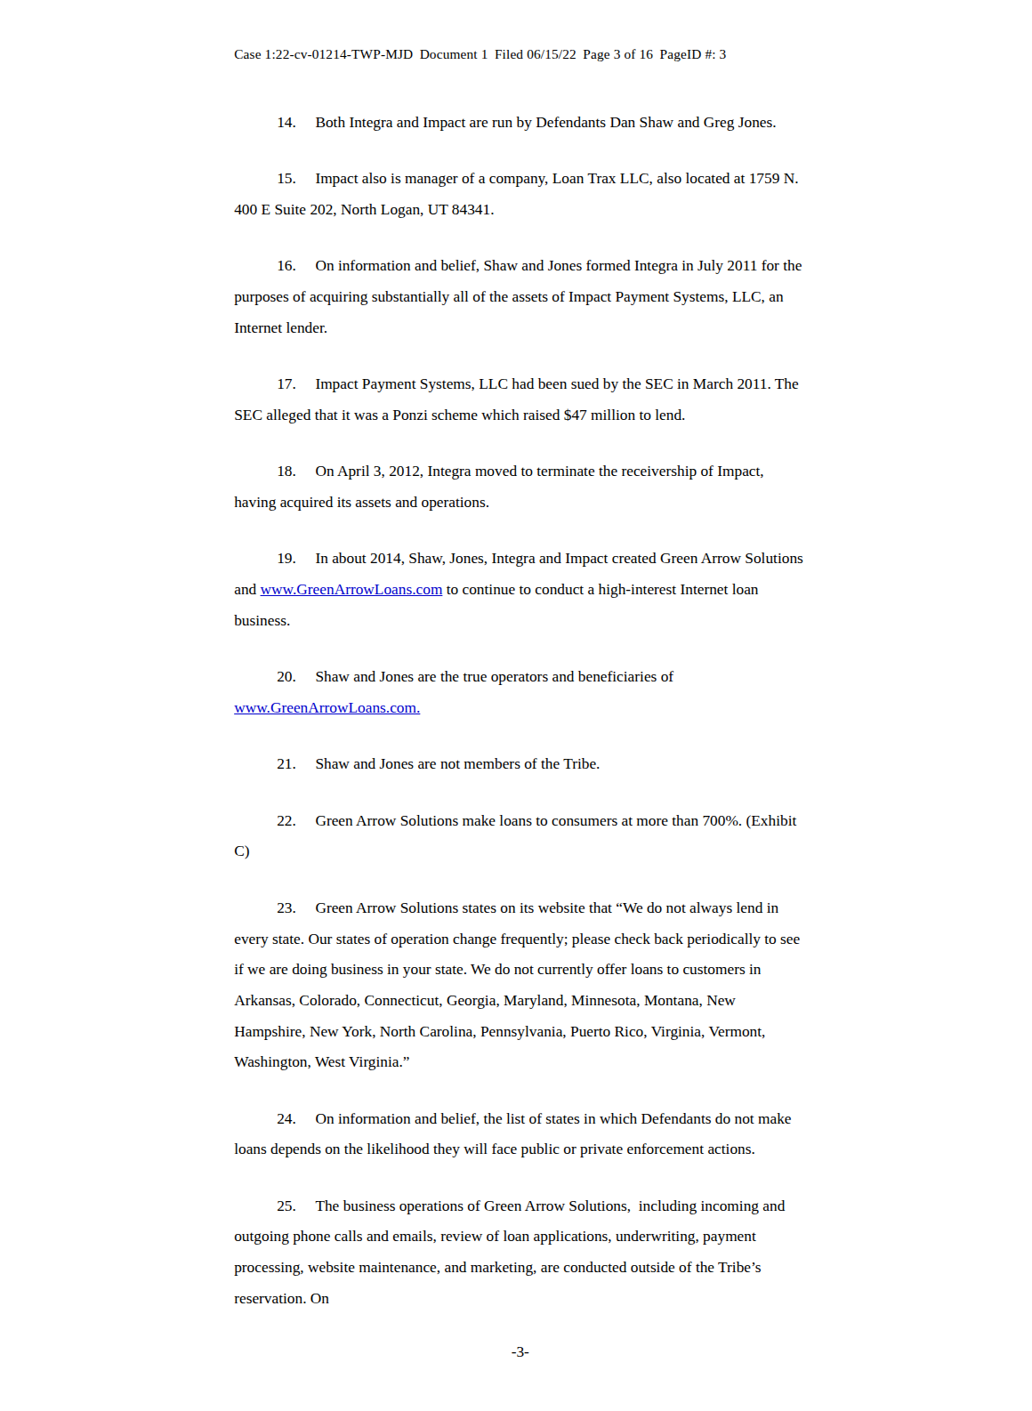Case 1:22-cv-01214-TWP-MJD Document 1 Filed 06/15/22 Page 3 of 16 PageID #: 3
14. Both Integra and Impact are run by Defendants Dan Shaw and Greg Jones.
15. Impact also is manager of a company, Loan Trax LLC, also located at 1759 N. 400 E Suite 202, North Logan, UT 84341.
16. On information and belief, Shaw and Jones formed Integra in July 2011 for the purposes of acquiring substantially all of the assets of Impact Payment Systems, LLC, an Internet lender.
17. Impact Payment Systems, LLC had been sued by the SEC in March 2011. The SEC alleged that it was a Ponzi scheme which raised $47 million to lend.
18. On April 3, 2012, Integra moved to terminate the receivership of Impact, having acquired its assets and operations.
19. In about 2014, Shaw, Jones, Integra and Impact created Green Arrow Solutions and www.GreenArrowLoans.com to continue to conduct a high-interest Internet loan business.
20. Shaw and Jones are the true operators and beneficiaries of www.GreenArrowLoans.com.
21. Shaw and Jones are not members of the Tribe.
22. Green Arrow Solutions make loans to consumers at more than 700%. (Exhibit C)
23. Green Arrow Solutions states on its website that “We do not always lend in every state. Our states of operation change frequently; please check back periodically to see if we are doing business in your state. We do not currently offer loans to customers in Arkansas, Colorado, Connecticut, Georgia, Maryland, Minnesota, Montana, New Hampshire, New York, North Carolina, Pennsylvania, Puerto Rico, Virginia, Vermont, Washington, West Virginia.”
24. On information and belief, the list of states in which Defendants do not make loans depends on the likelihood they will face public or private enforcement actions.
25. The business operations of Green Arrow Solutions, including incoming and outgoing phone calls and emails, review of loan applications, underwriting, payment processing, website maintenance, and marketing, are conducted outside of the Tribe’s reservation. On
-3-